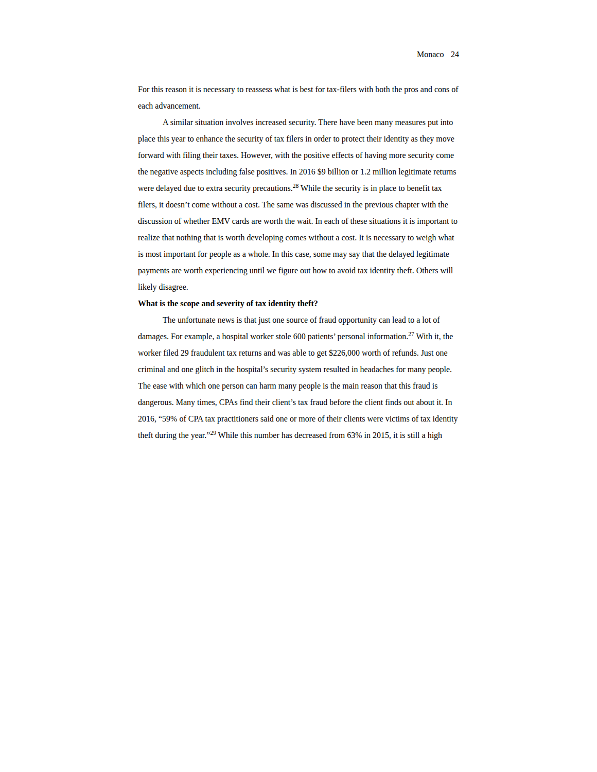Monaco 24
For this reason it is necessary to reassess what is best for tax-filers with both the pros and cons of each advancement.
A similar situation involves increased security. There have been many measures put into place this year to enhance the security of tax filers in order to protect their identity as they move forward with filing their taxes. However, with the positive effects of having more security come the negative aspects including false positives. In 2016 $9 billion or 1.2 million legitimate returns were delayed due to extra security precautions.28 While the security is in place to benefit tax filers, it doesn’t come without a cost. The same was discussed in the previous chapter with the discussion of whether EMV cards are worth the wait. In each of these situations it is important to realize that nothing that is worth developing comes without a cost. It is necessary to weigh what is most important for people as a whole. In this case, some may say that the delayed legitimate payments are worth experiencing until we figure out how to avoid tax identity theft. Others will likely disagree.
What is the scope and severity of tax identity theft?
The unfortunate news is that just one source of fraud opportunity can lead to a lot of damages. For example, a hospital worker stole 600 patients’ personal information.27 With it, the worker filed 29 fraudulent tax returns and was able to get $226,000 worth of refunds. Just one criminal and one glitch in the hospital’s security system resulted in headaches for many people. The ease with which one person can harm many people is the main reason that this fraud is dangerous. Many times, CPAs find their client’s tax fraud before the client finds out about it. In 2016, “59% of CPA tax practitioners said one or more of their clients were victims of tax identity theft during the year.”29 While this number has decreased from 63% in 2015, it is still a high